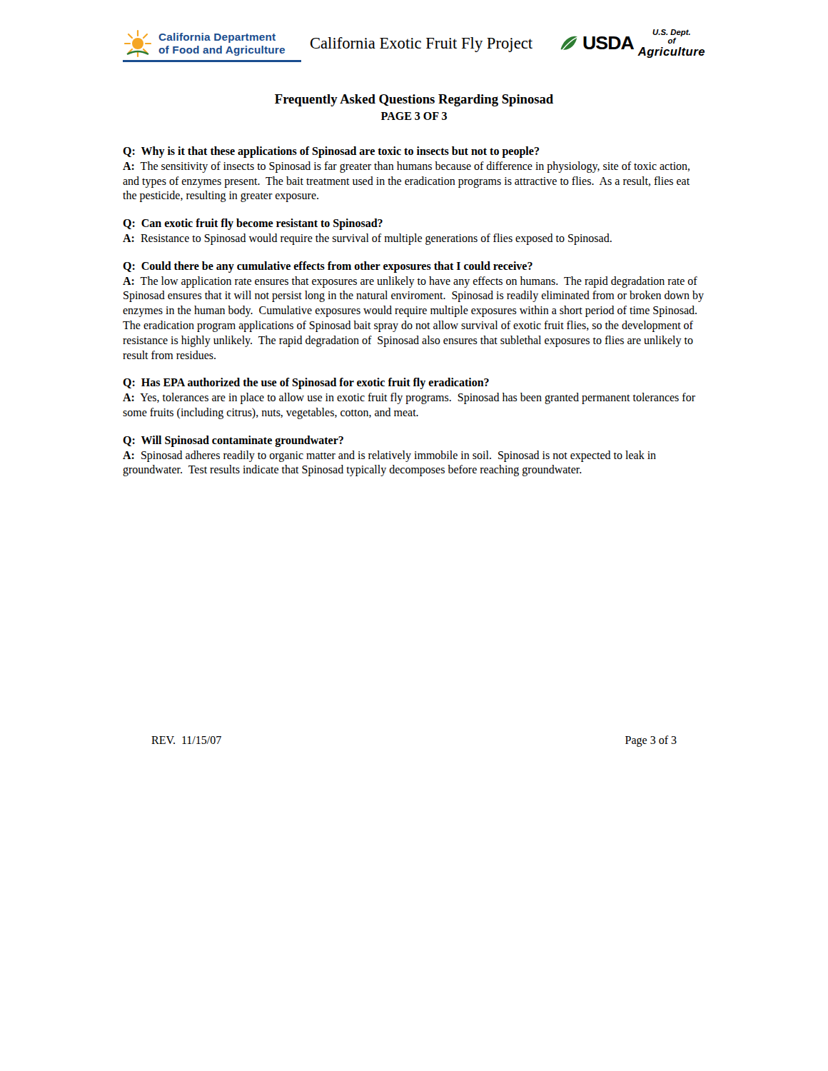California Department
of Food and Agriculture
California Exotic Fruit Fly Project
USDA
U.S. Dept.
of
Agriculture
Frequently Asked Questions Regarding Spinosad
PAGE 3 OF 3
Q: Why is it that these applications of Spinosad are toxic to insects but not to people?
A: The sensitivity of insects to Spinosad is far greater than humans because of difference in physiology, site of toxic action, and types of enzymes present. The bait treatment used in the eradication programs is attractive to flies. As a result, flies eat the pesticide, resulting in greater exposure.
Q: Can exotic fruit fly become resistant to Spinosad?
A: Resistance to Spinosad would require the survival of multiple generations of flies exposed to Spinosad.
Q: Could there be any cumulative effects from other exposures that I could receive?
A: The low application rate ensures that exposures are unlikely to have any effects on humans. The rapid degradation rate of Spinosad ensures that it will not persist long in the natural enviroment. Spinosad is readily eliminated from or broken down by enzymes in the human body. Cumulative exposures would require multiple exposures within a short period of time Spinosad. The eradication program applications of Spinosad bait spray do not allow survival of exotic fruit flies, so the development of resistance is highly unlikely. The rapid degradation of Spinosad also ensures that sublethal exposures to flies are unlikely to result from residues.
Q: Has EPA authorized the use of Spinosad for exotic fruit fly eradication?
A: Yes, tolerances are in place to allow use in exotic fruit fly programs. Spinosad has been granted permanent tolerances for some fruits (including citrus), nuts, vegetables, cotton, and meat.
Q: Will Spinosad contaminate groundwater?
A: Spinosad adheres readily to organic matter and is relatively immobile in soil. Spinosad is not expected to leak in groundwater. Test results indicate that Spinosad typically decomposes before reaching groundwater.
REV. 11/15/07 Page 3 of 3